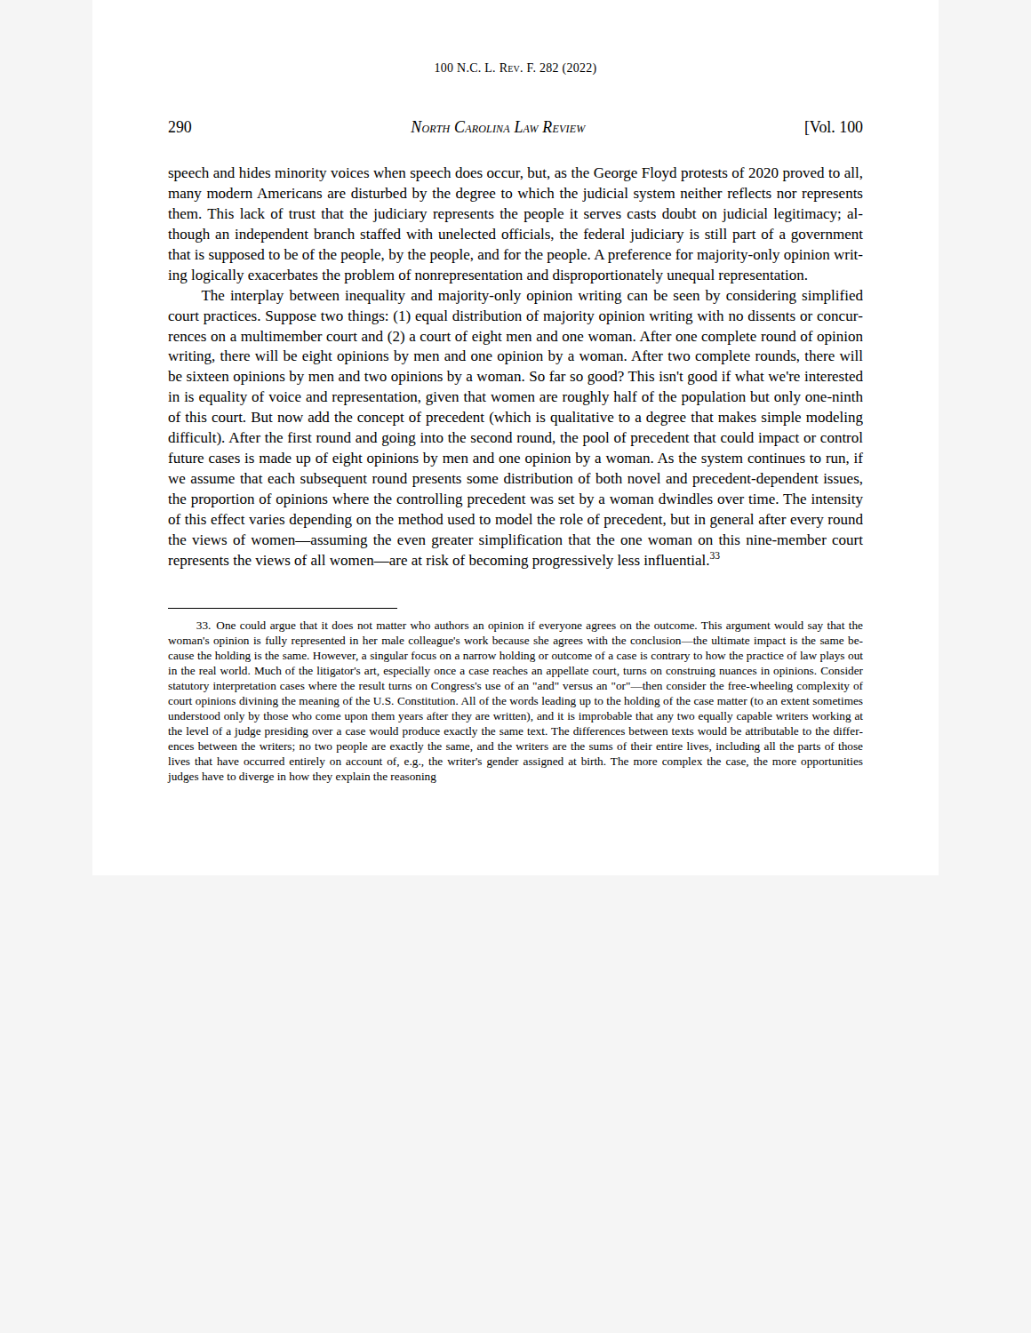100 N.C. L. Rev. F. 282 (2022)
290 North Carolina Law Review [Vol. 100
speech and hides minority voices when speech does occur, but, as the George Floyd protests of 2020 proved to all, many modern Americans are disturbed by the degree to which the judicial system neither reflects nor represents them. This lack of trust that the judiciary represents the people it serves casts doubt on judicial legitimacy; although an independent branch staffed with unelected officials, the federal judiciary is still part of a government that is supposed to be of the people, by the people, and for the people. A preference for majority-only opinion writing logically exacerbates the problem of nonrepresentation and disproportionately unequal representation.
The interplay between inequality and majority-only opinion writing can be seen by considering simplified court practices. Suppose two things: (1) equal distribution of majority opinion writing with no dissents or concurrences on a multimember court and (2) a court of eight men and one woman. After one complete round of opinion writing, there will be eight opinions by men and one opinion by a woman. After two complete rounds, there will be sixteen opinions by men and two opinions by a woman. So far so good? This isn't good if what we're interested in is equality of voice and representation, given that women are roughly half of the population but only one-ninth of this court. But now add the concept of precedent (which is qualitative to a degree that makes simple modeling difficult). After the first round and going into the second round, the pool of precedent that could impact or control future cases is made up of eight opinions by men and one opinion by a woman. As the system continues to run, if we assume that each subsequent round presents some distribution of both novel and precedent-dependent issues, the proportion of opinions where the controlling precedent was set by a woman dwindles over time. The intensity of this effect varies depending on the method used to model the role of precedent, but in general after every round the views of women—assuming the even greater simplification that the one woman on this nine-member court represents the views of all women—are at risk of becoming progressively less influential.33
33. One could argue that it does not matter who authors an opinion if everyone agrees on the outcome. This argument would say that the woman's opinion is fully represented in her male colleague's work because she agrees with the conclusion—the ultimate impact is the same because the holding is the same. However, a singular focus on a narrow holding or outcome of a case is contrary to how the practice of law plays out in the real world. Much of the litigator's art, especially once a case reaches an appellate court, turns on construing nuances in opinions. Consider statutory interpretation cases where the result turns on Congress's use of an "and" versus an "or"—then consider the free-wheeling complexity of court opinions divining the meaning of the U.S. Constitution. All of the words leading up to the holding of the case matter (to an extent sometimes understood only by those who come upon them years after they are written), and it is improbable that any two equally capable writers working at the level of a judge presiding over a case would produce exactly the same text. The differences between texts would be attributable to the differences between the writers; no two people are exactly the same, and the writers are the sums of their entire lives, including all the parts of those lives that have occurred entirely on account of, e.g., the writer's gender assigned at birth. The more complex the case, the more opportunities judges have to diverge in how they explain the reasoning